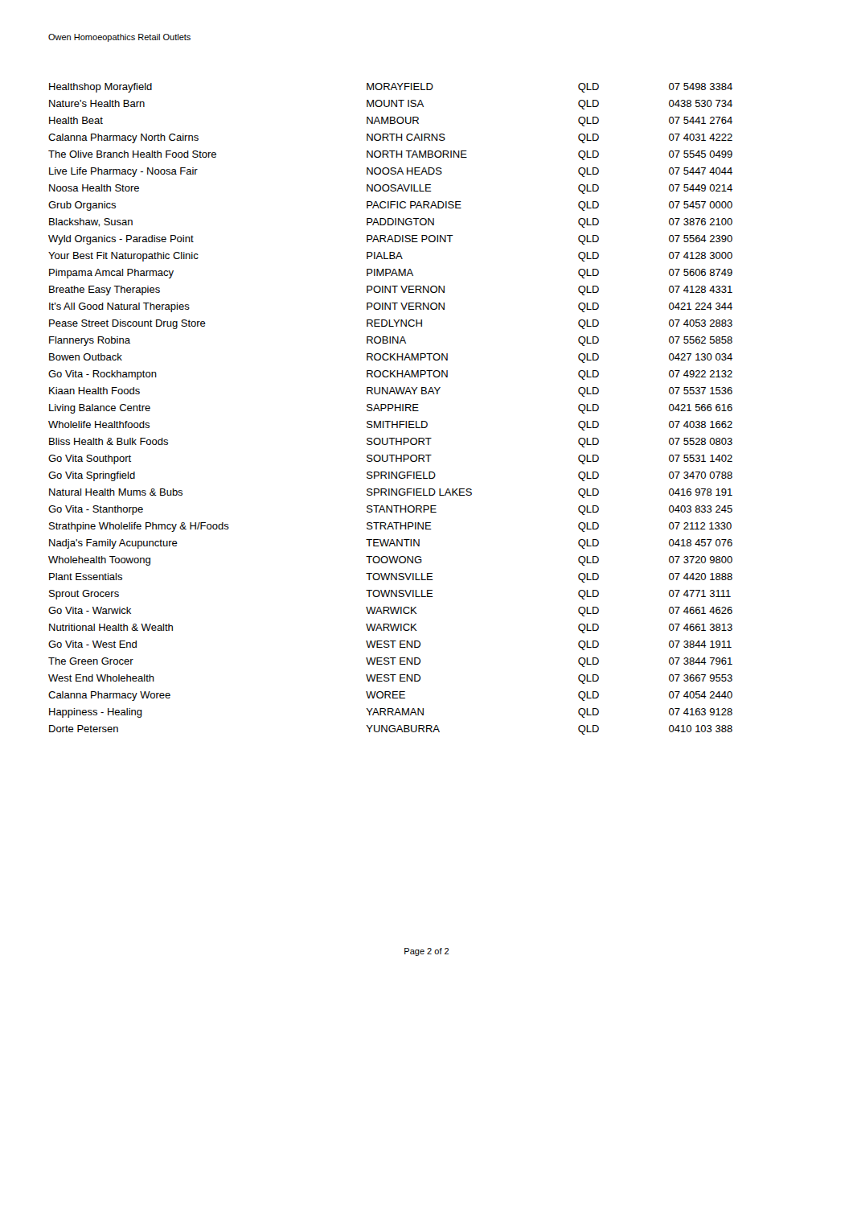Owen Homoeopathics Retail Outlets
| Healthshop Morayfield | MORAYFIELD | QLD | 07 5498 3384 |
| Nature's Health Barn | MOUNT ISA | QLD | 0438 530 734 |
| Health Beat | NAMBOUR | QLD | 07 5441 2764 |
| Calanna Pharmacy North Cairns | NORTH CAIRNS | QLD | 07 4031 4222 |
| The Olive Branch Health Food Store | NORTH TAMBORINE | QLD | 07 5545 0499 |
| Live Life Pharmacy - Noosa Fair | NOOSA HEADS | QLD | 07 5447 4044 |
| Noosa Health Store | NOOSAVILLE | QLD | 07 5449 0214 |
| Grub Organics | PACIFIC PARADISE | QLD | 07 5457 0000 |
| Blackshaw, Susan | PADDINGTON | QLD | 07 3876 2100 |
| Wyld Organics - Paradise Point | PARADISE POINT | QLD | 07 5564 2390 |
| Your Best Fit Naturopathic Clinic | PIALBA | QLD | 07 4128 3000 |
| Pimpama Amcal Pharmacy | PIMPAMA | QLD | 07 5606 8749 |
| Breathe Easy Therapies | POINT VERNON | QLD | 07 4128 4331 |
| It's All Good Natural Therapies | POINT VERNON | QLD | 0421 224 344 |
| Pease Street Discount Drug Store | REDLYNCH | QLD | 07 4053 2883 |
| Flannerys Robina | ROBINA | QLD | 07 5562 5858 |
| Bowen Outback | ROCKHAMPTON | QLD | 0427 130 034 |
| Go Vita - Rockhampton | ROCKHAMPTON | QLD | 07 4922 2132 |
| Kiaan Health Foods | RUNAWAY BAY | QLD | 07 5537 1536 |
| Living Balance Centre | SAPPHIRE | QLD | 0421 566 616 |
| Wholelife Healthfoods | SMITHFIELD | QLD | 07 4038 1662 |
| Bliss Health & Bulk Foods | SOUTHPORT | QLD | 07 5528 0803 |
| Go Vita Southport | SOUTHPORT | QLD | 07 5531 1402 |
| Go Vita Springfield | SPRINGFIELD | QLD | 07 3470 0788 |
| Natural Health Mums & Bubs | SPRINGFIELD LAKES | QLD | 0416 978 191 |
| Go Vita - Stanthorpe | STANTHORPE | QLD | 0403 833 245 |
| Strathpine Wholelife Phmcy & H/Foods | STRATHPINE | QLD | 07 2112 1330 |
| Nadja's Family Acupuncture | TEWANTIN | QLD | 0418 457 076 |
| Wholehealth Toowong | TOOWONG | QLD | 07 3720 9800 |
| Plant Essentials | TOWNSVILLE | QLD | 07 4420 1888 |
| Sprout Grocers | TOWNSVILLE | QLD | 07 4771 3111 |
| Go Vita - Warwick | WARWICK | QLD | 07 4661 4626 |
| Nutritional Health & Wealth | WARWICK | QLD | 07 4661 3813 |
| Go Vita - West End | WEST END | QLD | 07 3844 1911 |
| The Green Grocer | WEST END | QLD | 07 3844 7961 |
| West End Wholehealth | WEST END | QLD | 07 3667 9553 |
| Calanna Pharmacy Woree | WOREE | QLD | 07 4054 2440 |
| Happiness - Healing | YARRAMAN | QLD | 07 4163 9128 |
| Dorte Petersen | YUNGABURRA | QLD | 0410 103 388 |
Page 2 of 2